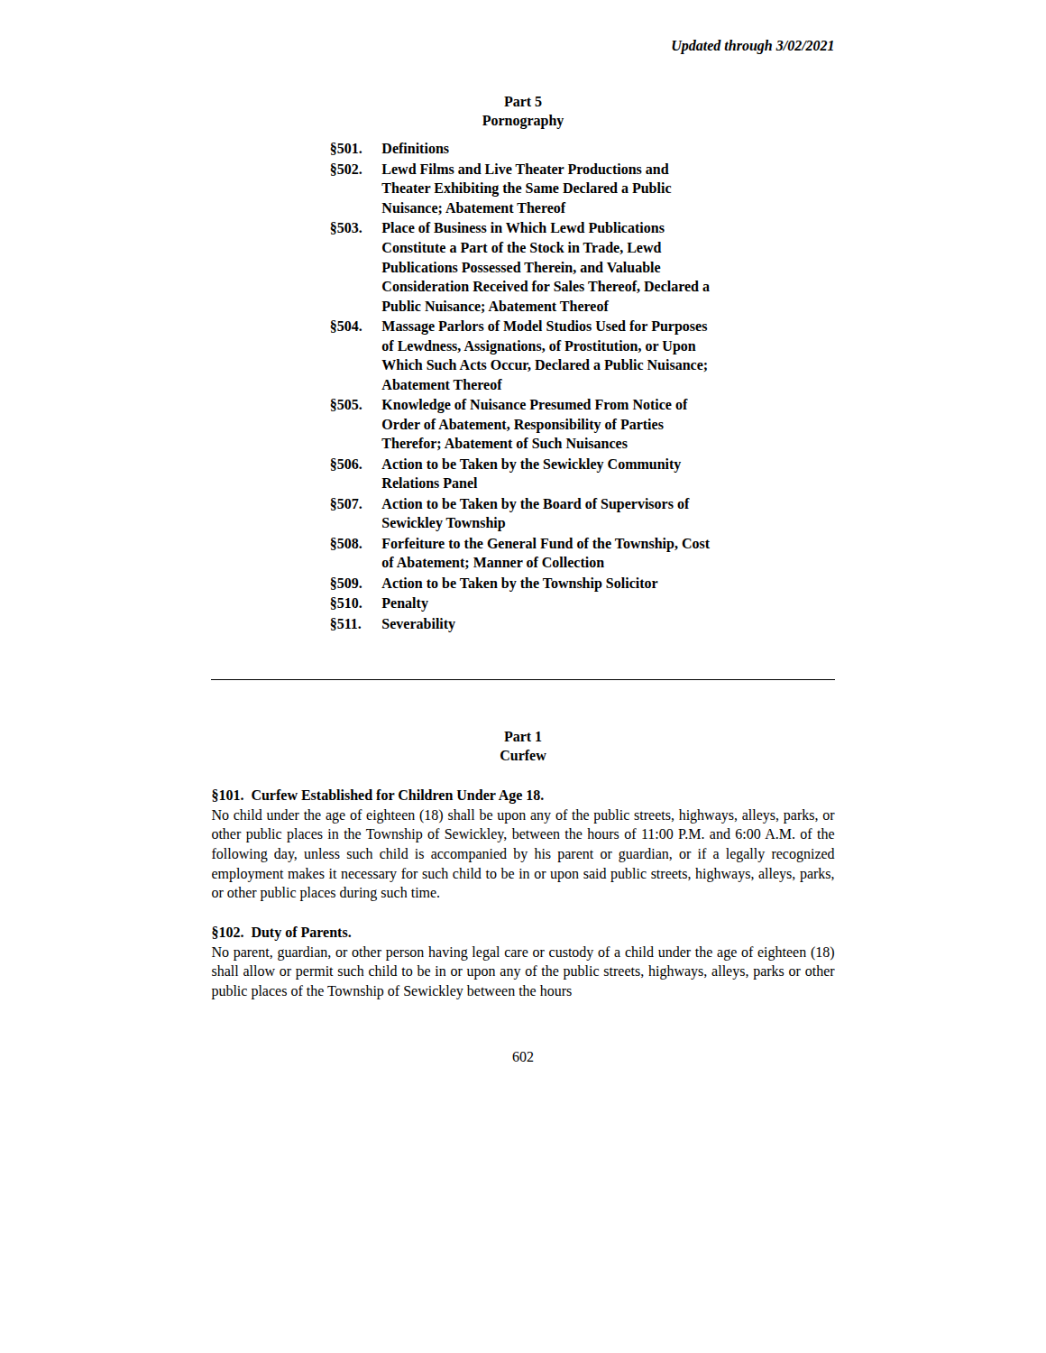Updated through 3/02/2021
Part 5
Pornography
§501. Definitions
§502. Lewd Films and Live Theater Productions and Theater Exhibiting the Same Declared a Public Nuisance; Abatement Thereof
§503. Place of Business in Which Lewd Publications Constitute a Part of the Stock in Trade, Lewd Publications Possessed Therein, and Valuable Consideration Received for Sales Thereof, Declared a Public Nuisance; Abatement Thereof
§504. Massage Parlors of Model Studios Used for Purposes of Lewdness, Assignations, of Prostitution, or Upon Which Such Acts Occur, Declared a Public Nuisance; Abatement Thereof
§505. Knowledge of Nuisance Presumed From Notice of Order of Abatement, Responsibility of Parties Therefor; Abatement of Such Nuisances
§506. Action to be Taken by the Sewickley Community Relations Panel
§507. Action to be Taken by the Board of Supervisors of Sewickley Township
§508. Forfeiture to the General Fund of the Township, Cost of Abatement; Manner of Collection
§509. Action to be Taken by the Township Solicitor
§510. Penalty
§511. Severability
Part 1
Curfew
§101. Curfew Established for Children Under Age 18.
No child under the age of eighteen (18) shall be upon any of the public streets, highways, alleys, parks, or other public places in the Township of Sewickley, between the hours of 11:00 P.M. and 6:00 A.M. of the following day, unless such child is accompanied by his parent or guardian, or if a legally recognized employment makes it necessary for such child to be in or upon said public streets, highways, alleys, parks, or other public places during such time.
§102. Duty of Parents.
No parent, guardian, or other person having legal care or custody of a child under the age of eighteen (18) shall allow or permit such child to be in or upon any of the public streets, highways, alleys, parks or other public places of the Township of Sewickley between the hours
602